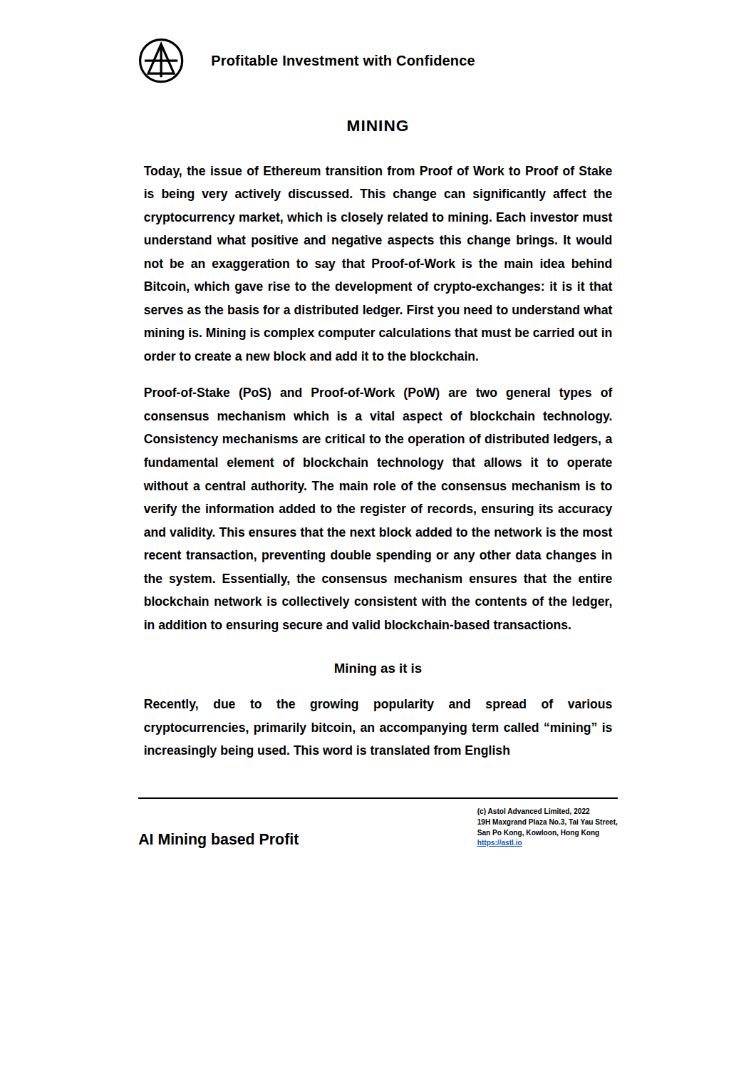Profitable Investment with Confidence
MINING
Today, the issue of Ethereum transition from Proof of Work to Proof of Stake is being very actively discussed. This change can significantly affect the cryptocurrency market, which is closely related to mining. Each investor must understand what positive and negative aspects this change brings. It would not be an exaggeration to say that Proof-of-Work is the main idea behind Bitcoin, which gave rise to the development of crypto-exchanges: it is it that serves as the basis for a distributed ledger. First you need to understand what mining is. Mining is complex computer calculations that must be carried out in order to create a new block and add it to the blockchain.
Proof-of-Stake (PoS) and Proof-of-Work (PoW) are two general types of consensus mechanism which is a vital aspect of blockchain technology. Consistency mechanisms are critical to the operation of distributed ledgers, a fundamental element of blockchain technology that allows it to operate without a central authority. The main role of the consensus mechanism is to verify the information added to the register of records, ensuring its accuracy and validity. This ensures that the next block added to the network is the most recent transaction, preventing double spending or any other data changes in the system. Essentially, the consensus mechanism ensures that the entire blockchain network is collectively consistent with the contents of the ledger, in addition to ensuring secure and valid blockchain-based transactions.
Mining as it is
Recently, due to the growing popularity and spread of various cryptocurrencies, primarily bitcoin, an accompanying term called “mining” is increasingly being used. This word is translated from English
AI Mining based Profit
(c) Astol Advanced Limited, 2022
19H Maxgrand Plaza No.3, Tai Yau Street,
San Po Kong, Kowloon, Hong Kong
https://astl.io